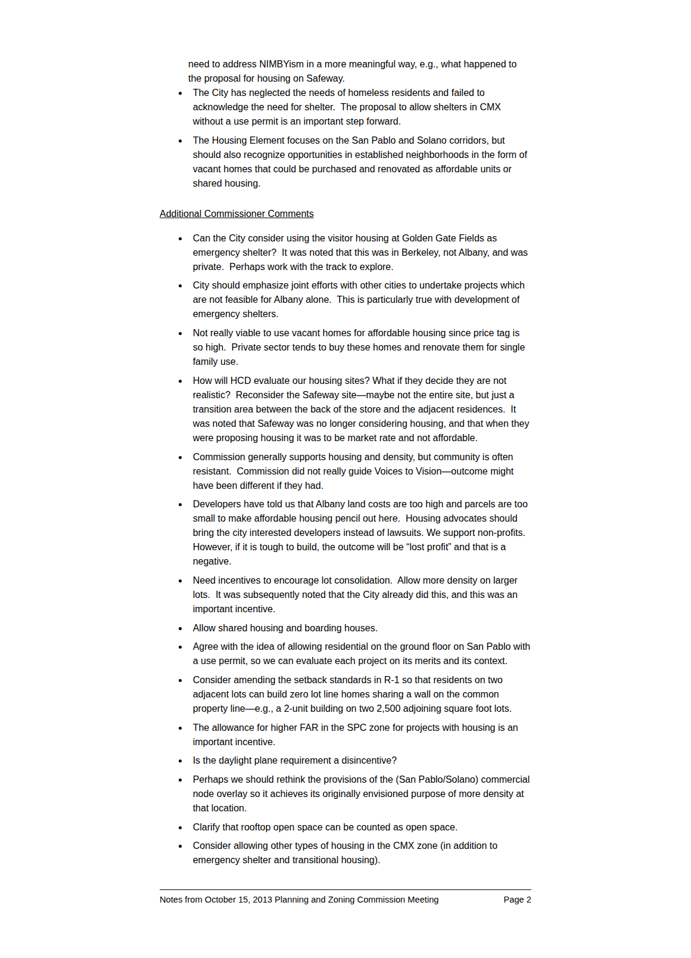need to address NIMBYism in a more meaningful way, e.g., what happened to the proposal for housing on Safeway.
The City has neglected the needs of homeless residents and failed to acknowledge the need for shelter. The proposal to allow shelters in CMX without a use permit is an important step forward.
The Housing Element focuses on the San Pablo and Solano corridors, but should also recognize opportunities in established neighborhoods in the form of vacant homes that could be purchased and renovated as affordable units or shared housing.
Additional Commissioner Comments
Can the City consider using the visitor housing at Golden Gate Fields as emergency shelter? It was noted that this was in Berkeley, not Albany, and was private. Perhaps work with the track to explore.
City should emphasize joint efforts with other cities to undertake projects which are not feasible for Albany alone. This is particularly true with development of emergency shelters.
Not really viable to use vacant homes for affordable housing since price tag is so high. Private sector tends to buy these homes and renovate them for single family use.
How will HCD evaluate our housing sites? What if they decide they are not realistic? Reconsider the Safeway site—maybe not the entire site, but just a transition area between the back of the store and the adjacent residences. It was noted that Safeway was no longer considering housing, and that when they were proposing housing it was to be market rate and not affordable.
Commission generally supports housing and density, but community is often resistant. Commission did not really guide Voices to Vision—outcome might have been different if they had.
Developers have told us that Albany land costs are too high and parcels are too small to make affordable housing pencil out here. Housing advocates should bring the city interested developers instead of lawsuits. We support non-profits. However, if it is tough to build, the outcome will be “lost profit” and that is a negative.
Need incentives to encourage lot consolidation. Allow more density on larger lots. It was subsequently noted that the City already did this, and this was an important incentive.
Allow shared housing and boarding houses.
Agree with the idea of allowing residential on the ground floor on San Pablo with a use permit, so we can evaluate each project on its merits and its context.
Consider amending the setback standards in R-1 so that residents on two adjacent lots can build zero lot line homes sharing a wall on the common property line—e.g., a 2-unit building on two 2,500 adjoining square foot lots.
The allowance for higher FAR in the SPC zone for projects with housing is an important incentive.
Is the daylight plane requirement a disincentive?
Perhaps we should rethink the provisions of the (San Pablo/Solano) commercial node overlay so it achieves its originally envisioned purpose of more density at that location.
Clarify that rooftop open space can be counted as open space.
Consider allowing other types of housing in the CMX zone (in addition to emergency shelter and transitional housing).
Notes from October 15, 2013 Planning and Zoning Commission Meeting
Page 2